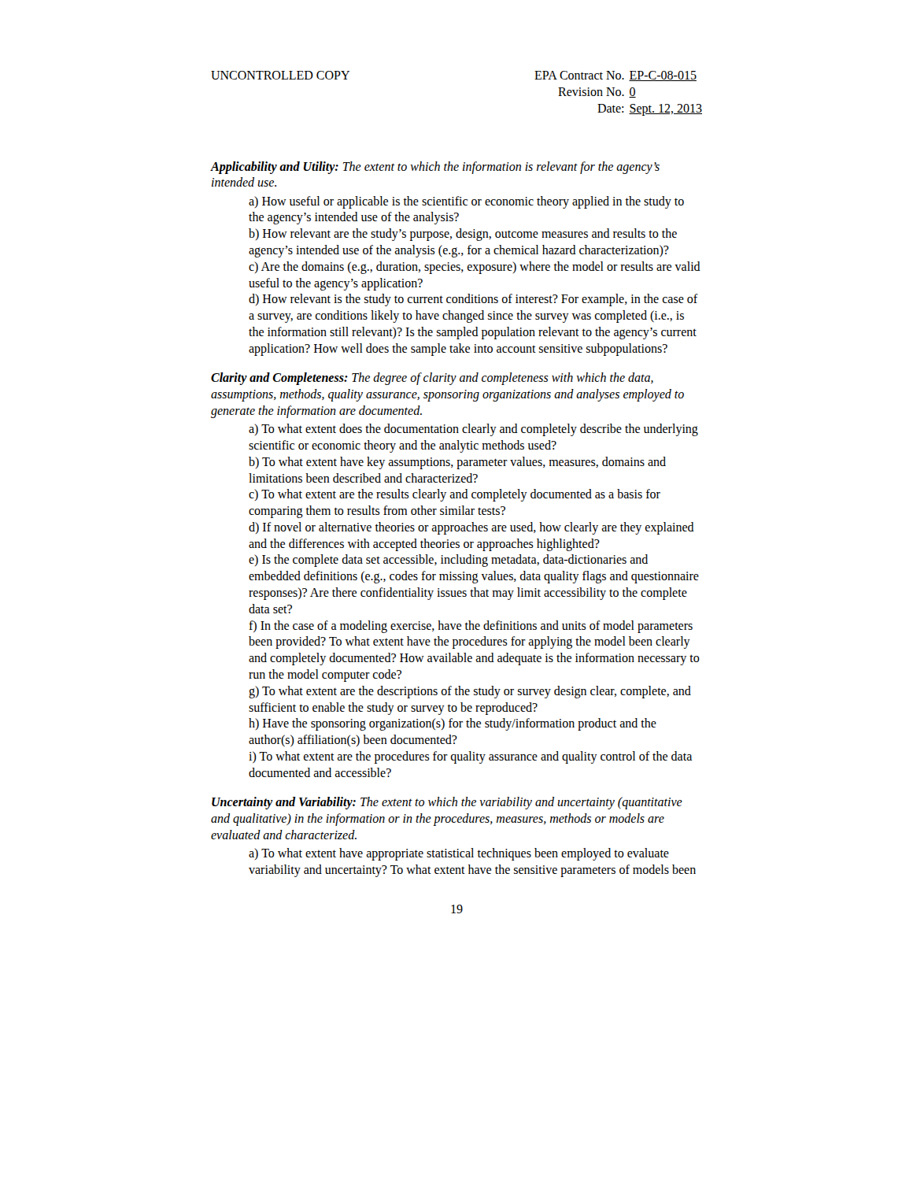UNCONTROLLED COPY
| EPA Contract No. | EP-C-08-015 |
| Revision No. | 0 |
| Date: | Sept. 12, 2013 |
Applicability and Utility: The extent to which the information is relevant for the agency’s intended use.
a) How useful or applicable is the scientific or economic theory applied in the study to the agency’s intended use of the analysis?
b) How relevant are the study’s purpose, design, outcome measures and results to the agency’s intended use of the analysis (e.g., for a chemical hazard characterization)?
c) Are the domains (e.g., duration, species, exposure) where the model or results are valid useful to the agency’s application?
d) How relevant is the study to current conditions of interest? For example, in the case of a survey, are conditions likely to have changed since the survey was completed (i.e., is the information still relevant)? Is the sampled population relevant to the agency’s current application? How well does the sample take into account sensitive subpopulations?
Clarity and Completeness: The degree of clarity and completeness with which the data, assumptions, methods, quality assurance, sponsoring organizations and analyses employed to generate the information are documented.
a) To what extent does the documentation clearly and completely describe the underlying scientific or economic theory and the analytic methods used?
b) To what extent have key assumptions, parameter values, measures, domains and limitations been described and characterized?
c) To what extent are the results clearly and completely documented as a basis for comparing them to results from other similar tests?
d) If novel or alternative theories or approaches are used, how clearly are they explained and the differences with accepted theories or approaches highlighted?
e) Is the complete data set accessible, including metadata, data-dictionaries and embedded definitions (e.g., codes for missing values, data quality flags and questionnaire responses)? Are there confidentiality issues that may limit accessibility to the complete data set?
f) In the case of a modeling exercise, have the definitions and units of model parameters been provided? To what extent have the procedures for applying the model been clearly and completely documented? How available and adequate is the information necessary to run the model computer code?
g) To what extent are the descriptions of the study or survey design clear, complete, and sufficient to enable the study or survey to be reproduced?
h) Have the sponsoring organization(s) for the study/information product and the author(s) affiliation(s) been documented?
i) To what extent are the procedures for quality assurance and quality control of the data documented and accessible?
Uncertainty and Variability: The extent to which the variability and uncertainty (quantitative and qualitative) in the information or in the procedures, measures, methods or models are evaluated and characterized.
a) To what extent have appropriate statistical techniques been employed to evaluate variability and uncertainty? To what extent have the sensitive parameters of models been
19